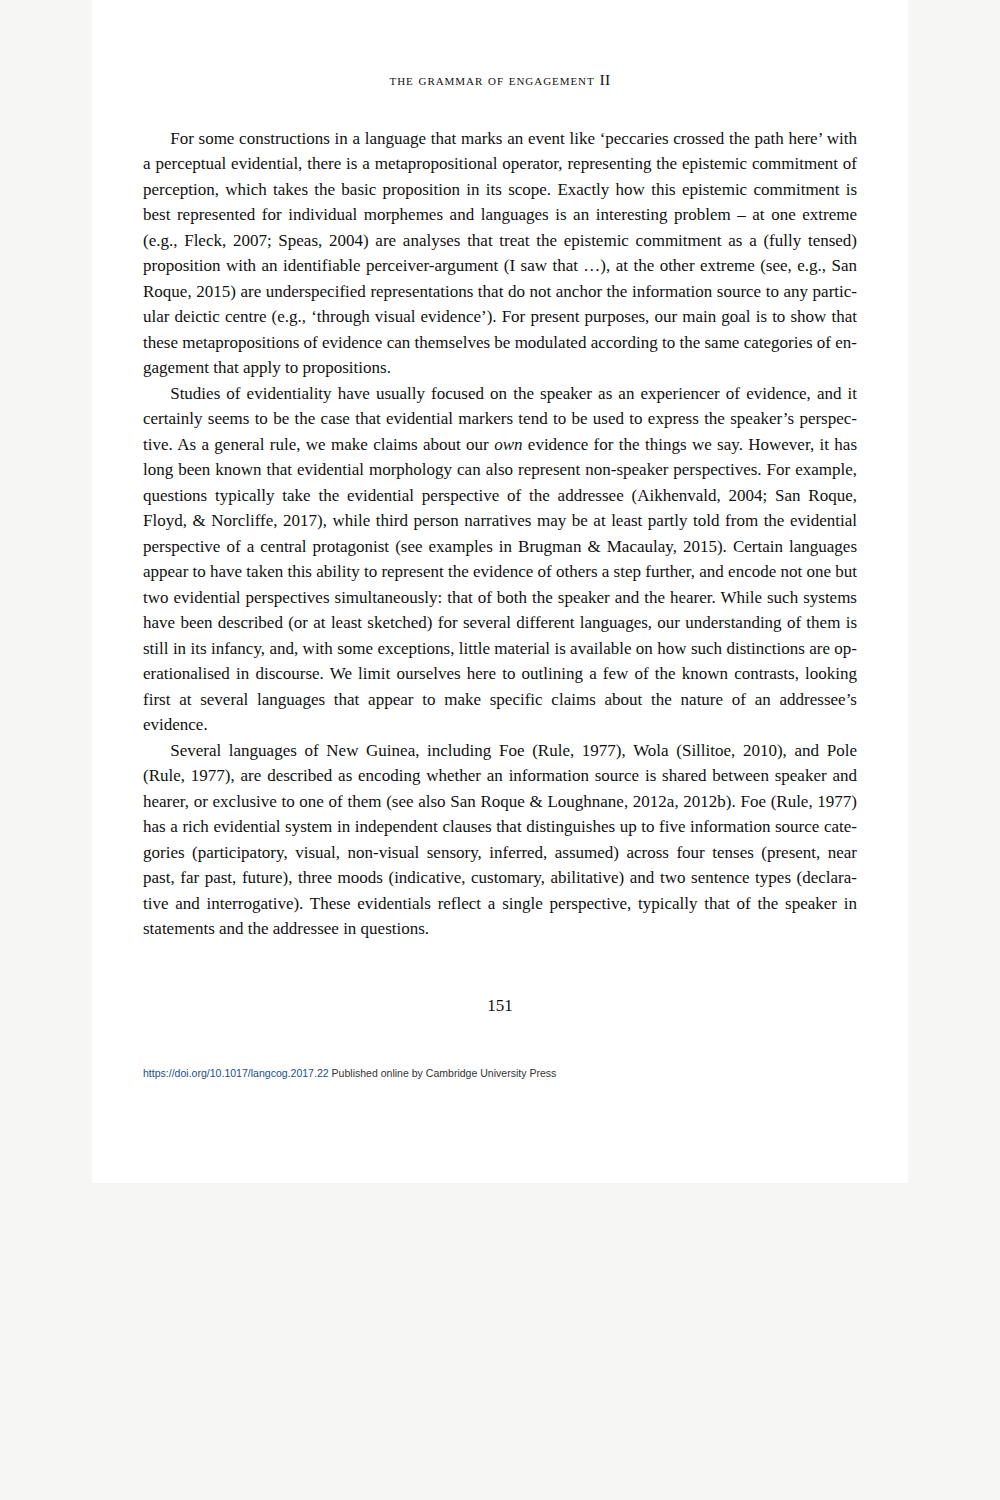the grammar of engagement II
For some constructions in a language that marks an event like ‘peccaries crossed the path here’ with a perceptual evidential, there is a metapropositional operator, representing the epistemic commitment of perception, which takes the basic proposition in its scope. Exactly how this epistemic commitment is best represented for individual morphemes and languages is an interesting problem – at one extreme (e.g., Fleck, 2007; Speas, 2004) are analyses that treat the epistemic commitment as a (fully tensed) proposition with an identifiable perceiver-argument (I saw that …), at the other extreme (see, e.g., San Roque, 2015) are underspecified representations that do not anchor the information source to any particular deictic centre (e.g., ‘through visual evidence’). For present purposes, our main goal is to show that these metapropositions of evidence can themselves be modulated according to the same categories of engagement that apply to propositions.
Studies of evidentiality have usually focused on the speaker as an experiencer of evidence, and it certainly seems to be the case that evidential markers tend to be used to express the speaker’s perspective. As a general rule, we make claims about our own evidence for the things we say. However, it has long been known that evidential morphology can also represent non-speaker perspectives. For example, questions typically take the evidential perspective of the addressee (Aikhenvald, 2004; San Roque, Floyd, & Norcliffe, 2017), while third person narratives may be at least partly told from the evidential perspective of a central protagonist (see examples in Brugman & Macaulay, 2015). Certain languages appear to have taken this ability to represent the evidence of others a step further, and encode not one but two evidential perspectives simultaneously: that of both the speaker and the hearer. While such systems have been described (or at least sketched) for several different languages, our understanding of them is still in its infancy, and, with some exceptions, little material is available on how such distinctions are operationalised in discourse. We limit ourselves here to outlining a few of the known contrasts, looking first at several languages that appear to make specific claims about the nature of an addressee’s evidence.
Several languages of New Guinea, including Foe (Rule, 1977), Wola (Sillitoe, 2010), and Pole (Rule, 1977), are described as encoding whether an information source is shared between speaker and hearer, or exclusive to one of them (see also San Roque & Loughnane, 2012a, 2012b). Foe (Rule, 1977) has a rich evidential system in independent clauses that distinguishes up to five information source categories (participatory, visual, non-visual sensory, inferred, assumed) across four tenses (present, near past, far past, future), three moods (indicative, customary, abilitative) and two sentence types (declarative and interrogative). These evidentials reflect a single perspective, typically that of the speaker in statements and the addressee in questions.
151
https://doi.org/10.1017/langcog.2017.22 Published online by Cambridge University Press